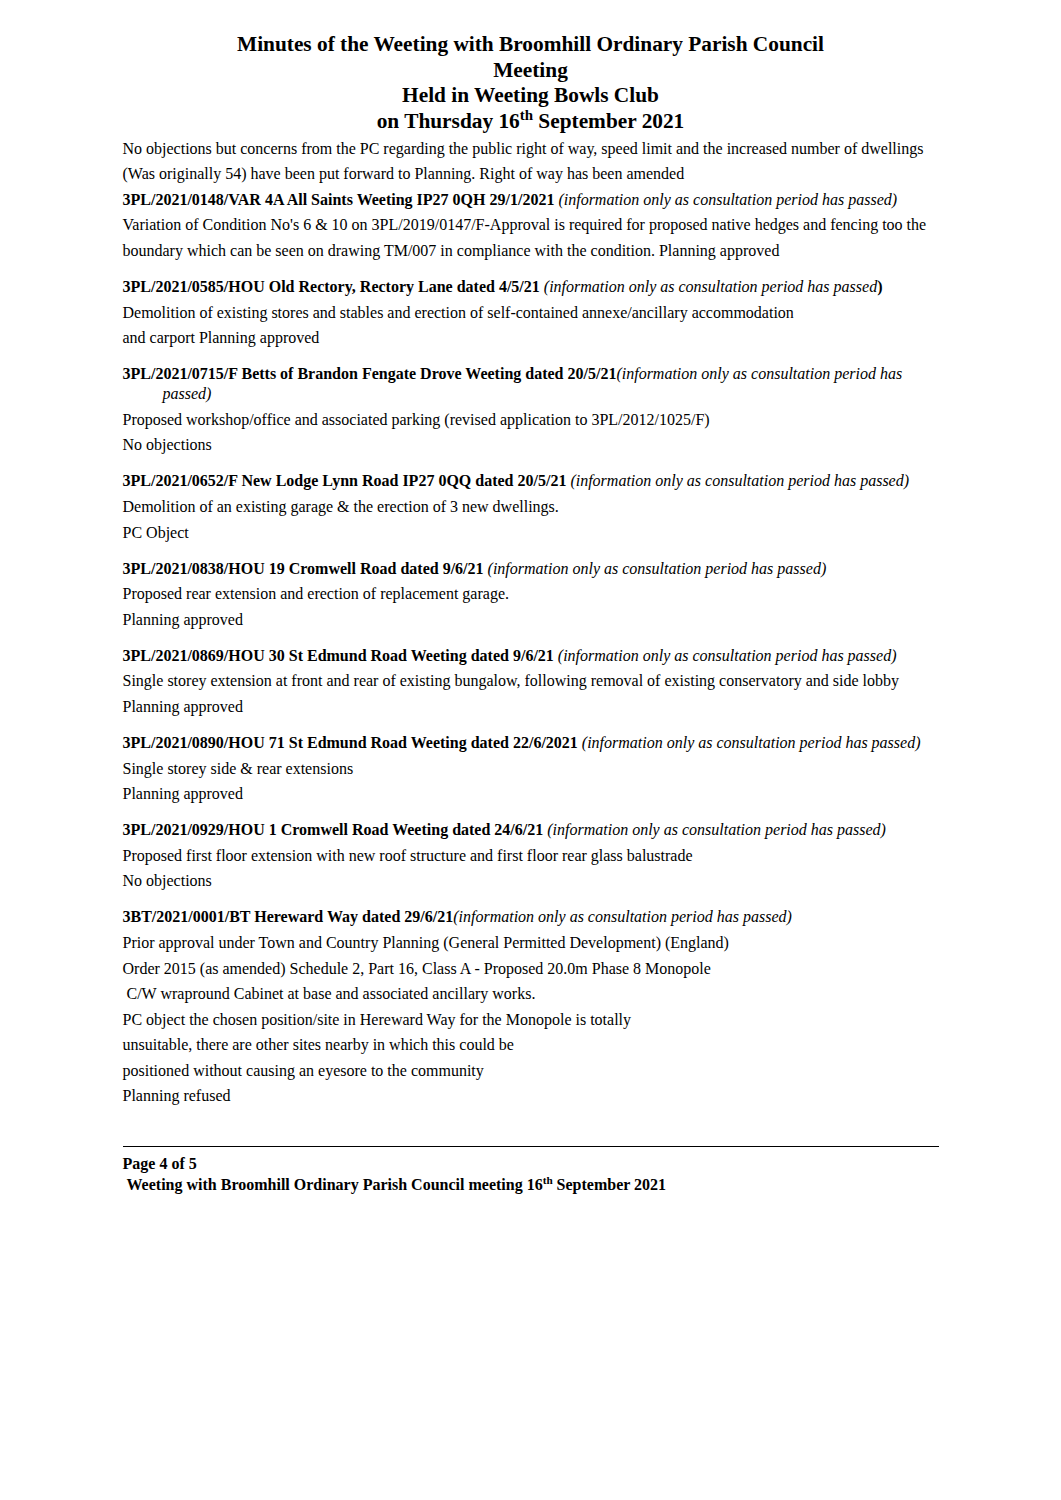Minutes of the Weeting with Broomhill Ordinary Parish Council Meeting Held in Weeting Bowls Club on Thursday 16th September 2021
No objections but concerns from the PC regarding the public right of way, speed limit and the increased number of dwellings
(Was originally 54) have been put forward to Planning. Right of way has been amended
3PL/2021/0148/VAR 4A All Saints Weeting IP27 0QH 29/1/2021 (information only as consultation period has passed)
Variation of Condition No's 6 & 10 on 3PL/2019/0147/F-Approval is required for proposed native hedges and fencing too the
boundary which can be seen on drawing TM/007 in compliance with the condition. Planning approved
3PL/2021/0585/HOU Old Rectory, Rectory Lane dated 4/5/21 (information only as consultation period has passed)
Demolition of existing stores and stables and erection of self-contained annexe/ancillary accommodation
and carport Planning approved
3PL/2021/0715/F Betts of Brandon Fengate Drove Weeting dated 20/5/21(information only as consultation period has passed)
Proposed workshop/office and associated parking (revised application to 3PL/2012/1025/F)
No objections
3PL/2021/0652/F New Lodge Lynn Road IP27 0QQ dated 20/5/21 (information only as consultation period has passed)
Demolition of an existing garage & the erection of 3 new dwellings.
PC Object
3PL/2021/0838/HOU 19 Cromwell Road dated 9/6/21 (information only as consultation period has passed)
Proposed rear extension and erection of replacement garage.
Planning approved
3PL/2021/0869/HOU 30 St Edmund Road Weeting dated 9/6/21 (information only as consultation period has passed)
Single storey extension at front and rear of existing bungalow, following removal of existing conservatory and side lobby
Planning approved
3PL/2021/0890/HOU 71 St Edmund Road Weeting dated 22/6/2021 (information only as consultation period has passed)
Single storey side & rear extensions
Planning approved
3PL/2021/0929/HOU 1 Cromwell Road Weeting dated 24/6/21 (information only as consultation period has passed)
Proposed first floor extension with new roof structure and first floor rear glass balustrade
No objections
3BT/2021/0001/BT Hereward Way dated 29/6/21(information only as consultation period has passed)
Prior approval under Town and Country Planning (General Permitted Development) (England)
Order 2015 (as amended) Schedule 2, Part 16, Class A - Proposed 20.0m Phase 8 Monopole
C/W wrapround Cabinet at base and associated ancillary works.
PC object the chosen position/site in Hereward Way for the Monopole is totally
unsuitable, there are other sites nearby in which this could be
positioned without causing an eyesore to the community
Planning refused
Page 4 of 5
Weeting with Broomhill Ordinary Parish Council meeting 16th September 2021